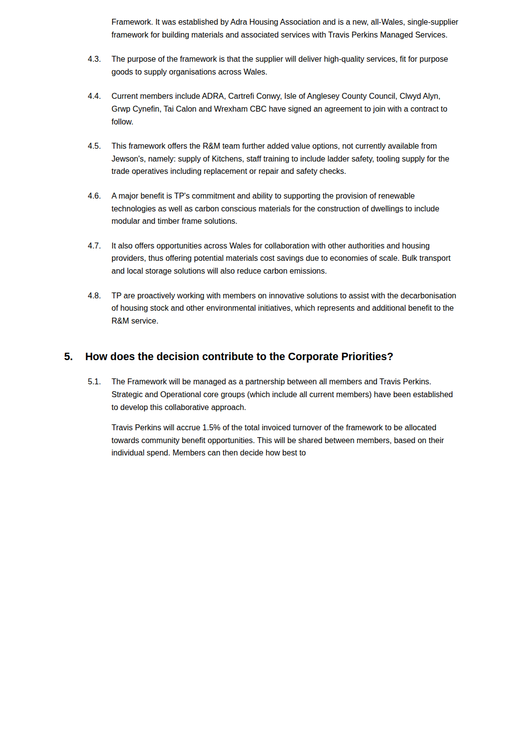Framework. It was established by Adra Housing Association and is a new, all-Wales, single-supplier framework for building materials and associated services with Travis Perkins Managed Services.
4.3. The purpose of the framework is that the supplier will deliver high-quality services, fit for purpose goods to supply organisations across Wales.
4.4. Current members include ADRA, Cartrefi Conwy, Isle of Anglesey County Council, Clwyd Alyn, Grwp Cynefin, Tai Calon and Wrexham CBC have signed an agreement to join with a contract to follow.
4.5. This framework offers the R&M team further added value options, not currently available from Jewson's, namely: supply of Kitchens, staff training to include ladder safety, tooling supply for the trade operatives including replacement or repair and safety checks.
4.6. A major benefit is TP's commitment and ability to supporting the provision of renewable technologies as well as carbon conscious materials for the construction of dwellings to include modular and timber frame solutions.
4.7. It also offers opportunities across Wales for collaboration with other authorities and housing providers, thus offering potential materials cost savings due to economies of scale. Bulk transport and local storage solutions will also reduce carbon emissions.
4.8. TP are proactively working with members on innovative solutions to assist with the decarbonisation of housing stock and other environmental initiatives, which represents and additional benefit to the R&M service.
5. How does the decision contribute to the Corporate Priorities?
5.1.
The Framework will be managed as a partnership between all members and Travis Perkins. Strategic and Operational core groups (which include all current members) have been established to develop this collaborative approach.
Travis Perkins will accrue 1.5% of the total invoiced turnover of the framework to be allocated towards community benefit opportunities. This will be shared between members, based on their individual spend. Members can then decide how best to